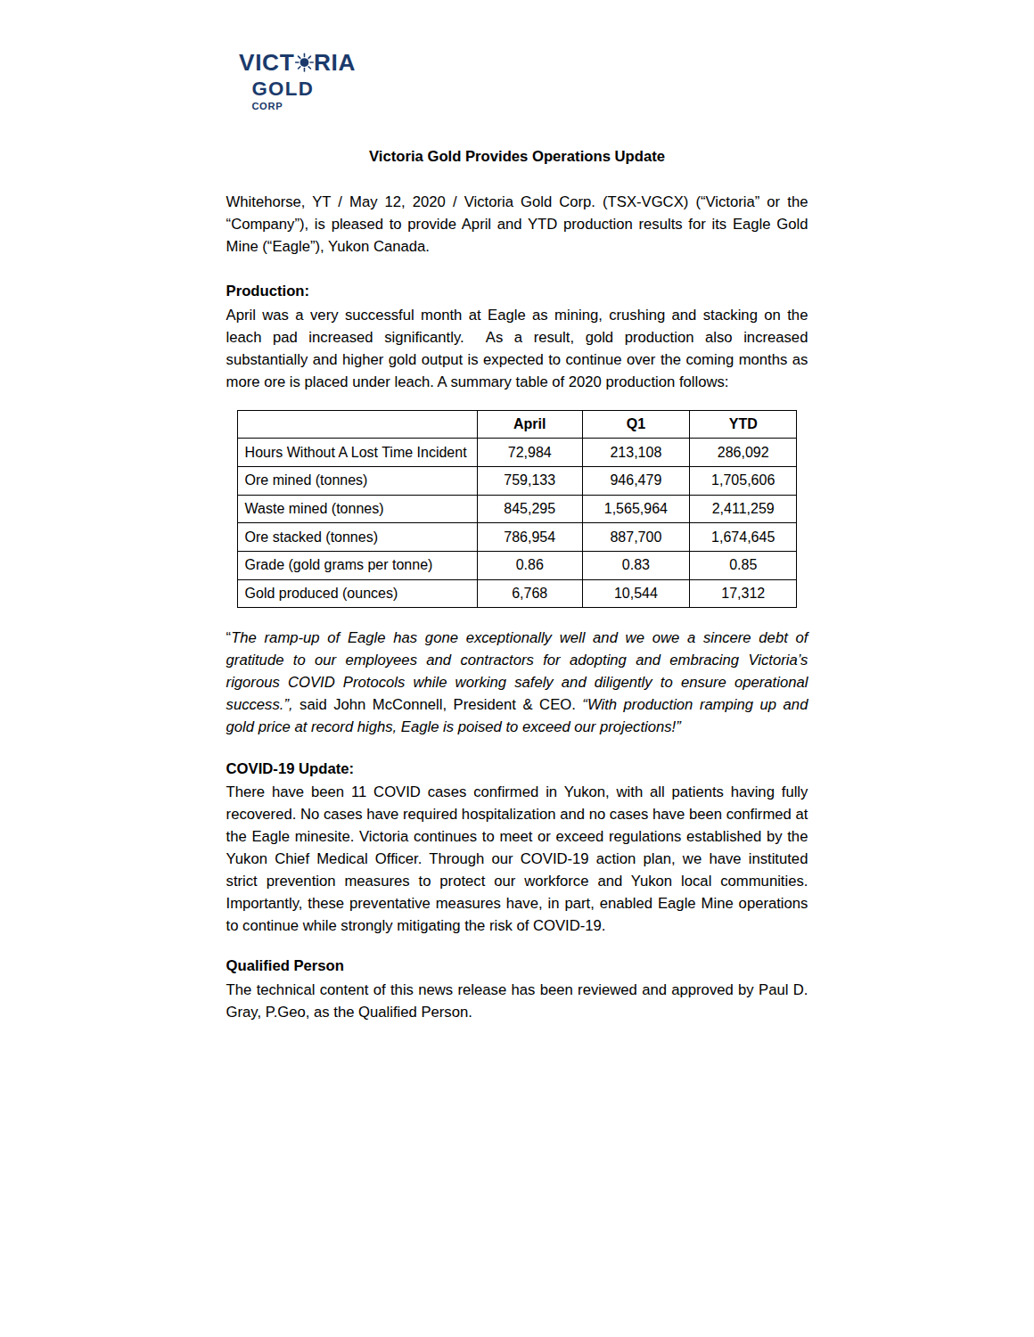VICT RIA GOLD CORP
Victoria Gold Provides Operations Update
Whitehorse, YT / May 12, 2020 / Victoria Gold Corp. (TSX-VGCX) (“Victoria” or the “Company”), is pleased to provide April and YTD production results for its Eagle Gold Mine (“Eagle”), Yukon Canada.
Production:
April was a very successful month at Eagle as mining, crushing and stacking on the leach pad increased significantly. As a result, gold production also increased substantially and higher gold output is expected to continue over the coming months as more ore is placed under leach. A summary table of 2020 production follows:
| | April | Q1 | YTD |
| --- | --- | --- | --- |
| Hours Without A Lost Time Incident | 72,984 | 213,108 | 286,092 |
| Ore mined (tonnes) | 759,133 | 946,479 | 1,705,606 |
| Waste mined (tonnes) | 845,295 | 1,565,964 | 2,411,259 |
| Ore stacked (tonnes) | 786,954 | 887,700 | 1,674,645 |
| Grade (gold grams per tonne) | 0.86 | 0.83 | 0.85 |
| Gold produced (ounces) | 6,768 | 10,544 | 17,312 |
“The ramp-up of Eagle has gone exceptionally well and we owe a sincere debt of gratitude to our employees and contractors for adopting and embracing Victoria’s rigorous COVID Protocols while working safely and diligently to ensure operational success.”, said John McConnell, President & CEO. “With production ramping up and gold price at record highs, Eagle is poised to exceed our projections!”
COVID-19 Update:
There have been 11 COVID cases confirmed in Yukon, with all patients having fully recovered. No cases have required hospitalization and no cases have been confirmed at the Eagle minesite. Victoria continues to meet or exceed regulations established by the Yukon Chief Medical Officer. Through our COVID-19 action plan, we have instituted strict prevention measures to protect our workforce and Yukon local communities. Importantly, these preventative measures have, in part, enabled Eagle Mine operations to continue while strongly mitigating the risk of COVID-19.
Qualified Person
The technical content of this news release has been reviewed and approved by Paul D. Gray, P.Geo, as the Qualified Person.